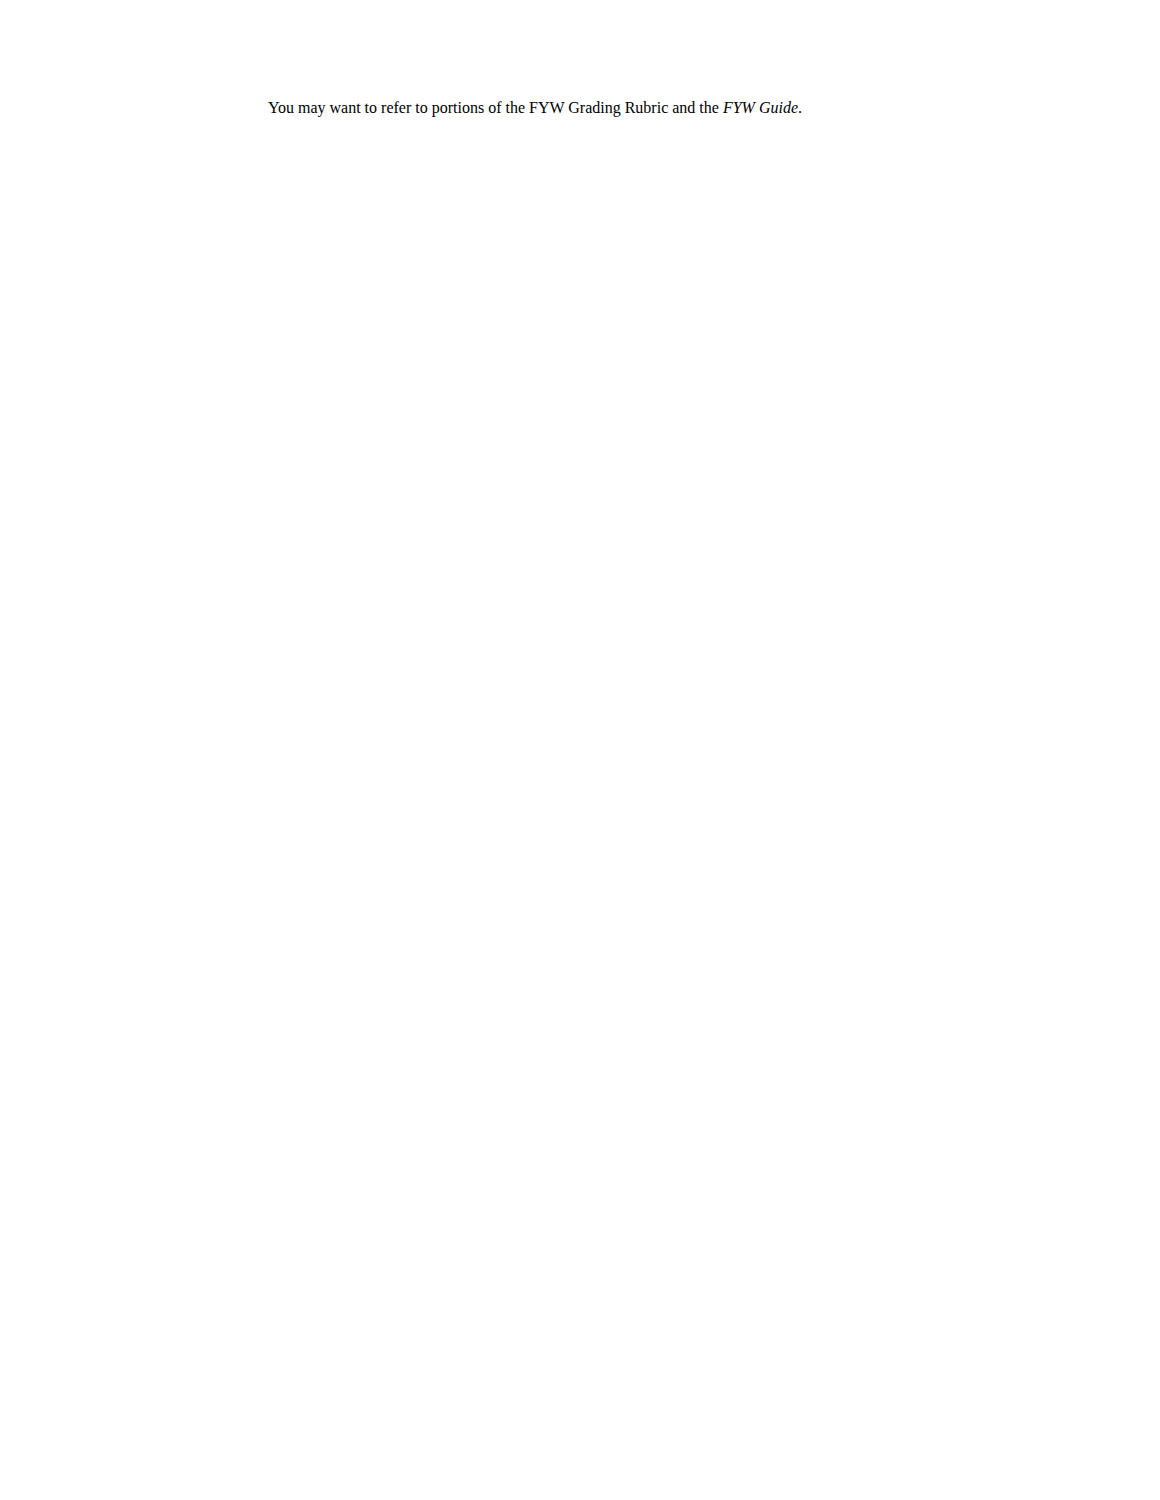You may want to refer to portions of the FYW Grading Rubric and the FYW Guide.